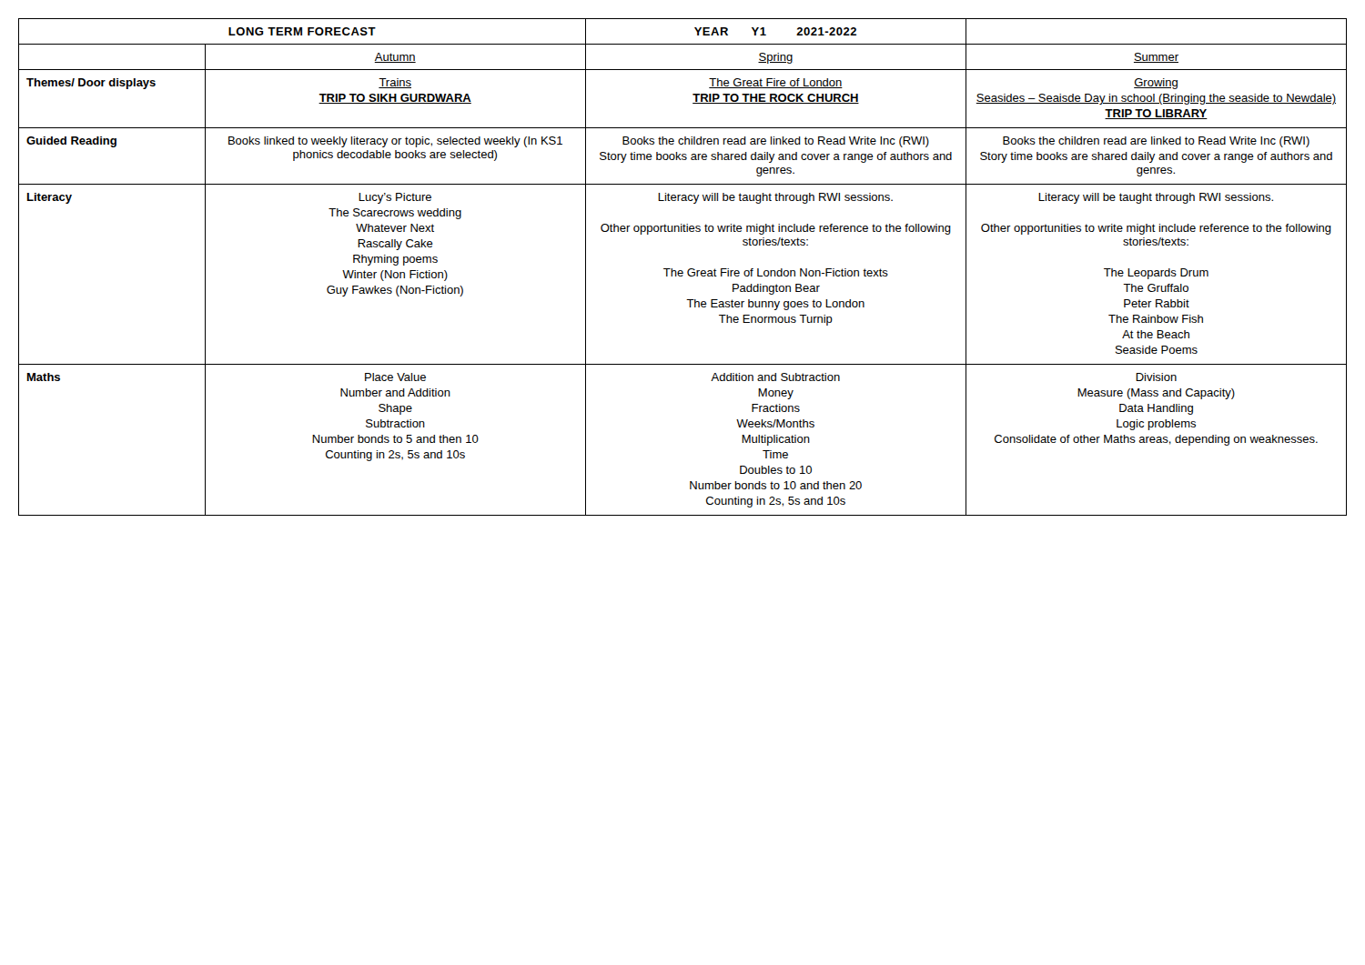| LONG TERM FORECAST | YEAR Y1 2021-2022 | |
| | Autumn | Spring | Summer |
| Themes/ Door displays | Trains TRIP TO SIKH GURDWARA | The Great Fire of London TRIP TO THE ROCK CHURCH | Growing Seasides – Seaisde Day in school (Bringing the seaside to Newdale) TRIP TO LIBRARY |
| Guided Reading | Books linked to weekly literacy or topic, selected weekly (In KS1 phonics decodable books are selected) | Books the children read are linked to Read Write Inc (RWI) Story time books are shared daily and cover a range of authors and genres. | Books the children read are linked to Read Write Inc (RWI) Story time books are shared daily and cover a range of authors and genres. |
| Literacy | Lucy’s Picture The Scarecrows wedding Whatever Next Rascally Cake Rhyming poems Winter (Non Fiction) Guy Fawkes (Non-Fiction) | Literacy will be taught through RWI sessions. Other opportunities to write might include reference to the following stories/texts: The Great Fire of London Non-Fiction texts Paddington Bear The Easter bunny goes to London The Enormous Turnip | Literacy will be taught through RWI sessions. Other opportunities to write might include reference to the following stories/texts: The Leopards Drum The Gruffalo Peter Rabbit The Rainbow Fish At the Beach Seaside Poems |
| Maths | Place Value Number and Addition Shape Subtraction Number bonds to 5 and then 10 Counting in 2s, 5s and 10s | Addition and Subtraction Money Fractions Weeks/Months Multiplication Time Doubles to 10 Number bonds to 10 and then 20 Counting in 2s, 5s and 10s | Division Measure (Mass and Capacity) Data Handling Logic problems Consolidate of other Maths areas, depending on weaknesses. |